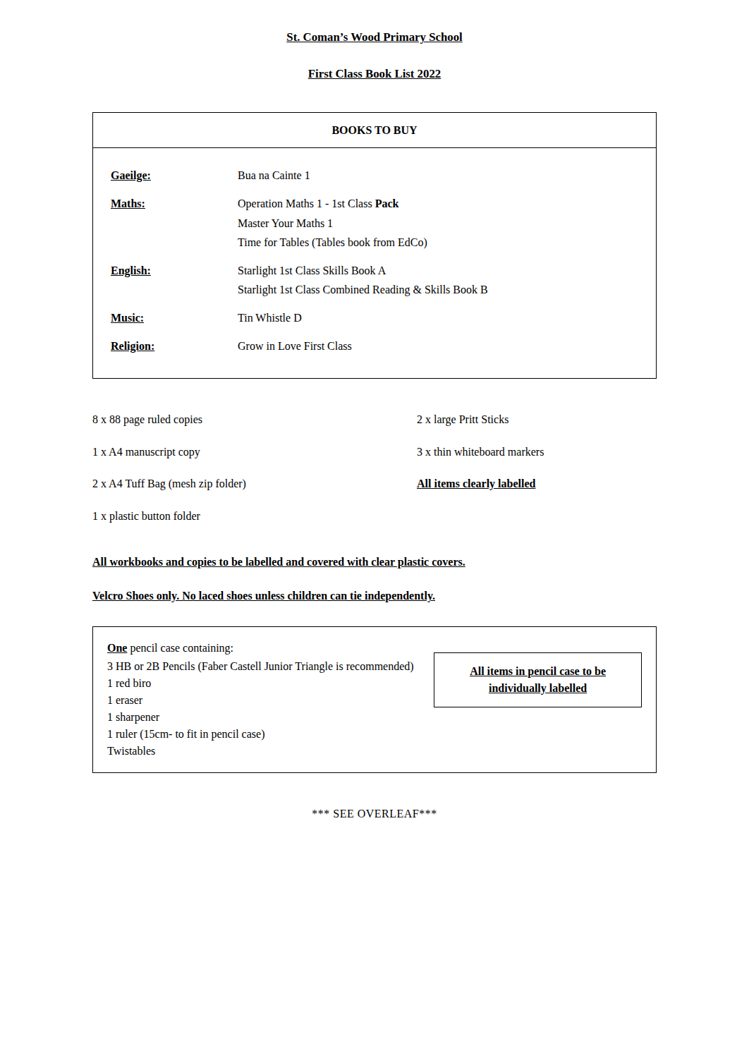St. Coman’s Wood Primary School
First Class Book List 2022
BOOKS TO BUY
| Gaeilge: | Bua na Cainte 1 |
| Maths: | Operation Maths 1 - 1st Class Pack Master Your Maths 1 Time for Tables (Tables book from EdCo) |
| English: | Starlight 1st Class Skills Book A Starlight 1st Class Combined Reading & Skills Book B |
| Music: | Tin Whistle D |
| Religion: | Grow in Love First Class |
| 8 x 88 page ruled copies | 2 x large Pritt Sticks |
| 1 x A4 manuscript copy | 3 x thin whiteboard markers |
| 2 x A4 Tuff Bag (mesh zip folder) | All items clearly labelled |
| 1 x plastic button folder | |
All workbooks and copies to be labelled and covered with clear plastic covers.
Velcro Shoes only. No laced shoes unless children can tie independently.
One pencil case containing:
3 HB or 2B Pencils (Faber Castell Junior Triangle is recommended)
1 red biro
1 eraser
1 sharpener
1 ruler (15cm- to fit in pencil case)
Twistables
All items in pencil case to be individually labelled
*** SEE OVERLEAF***